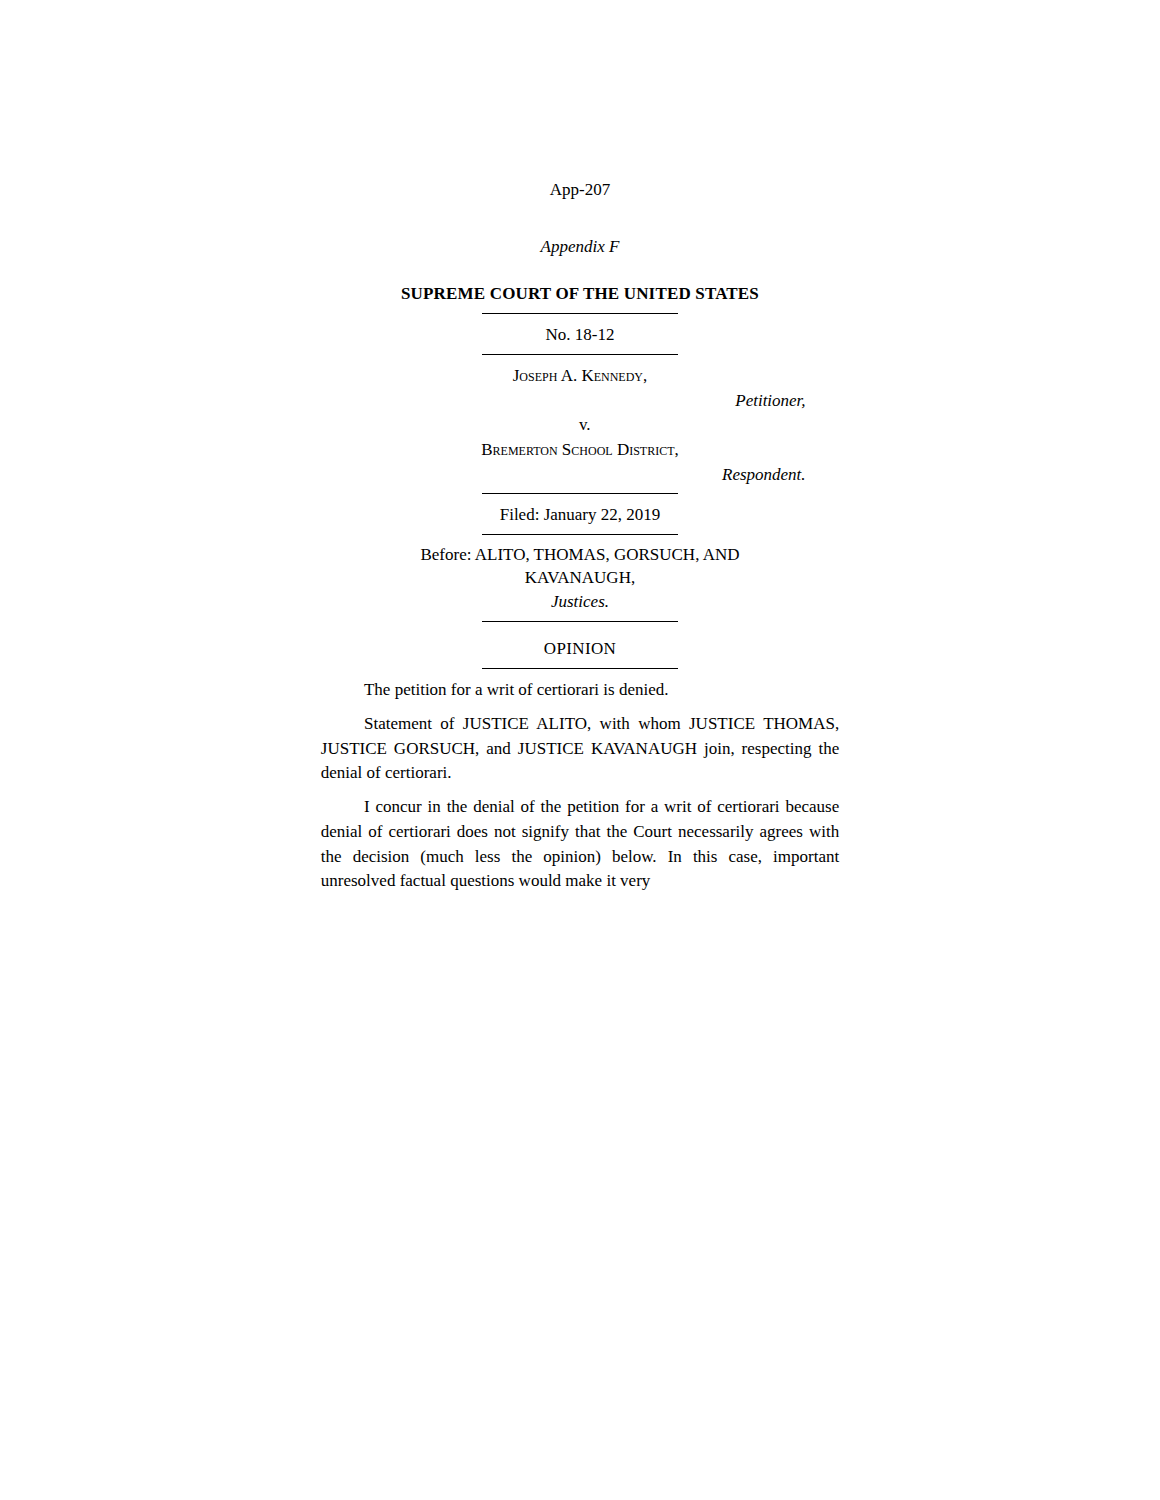App-207
Appendix F
SUPREME COURT OF THE UNITED STATES
No. 18-12
Joseph A. Kennedy,
Petitioner,
v.
Bremerton School District,
Respondent.
Filed: January 22, 2019
Before: ALITO, THOMAS, GORSUCH, AND
KAVANAUGH,
Justices.
OPINION
The petition for a writ of certiorari is denied.
Statement of JUSTICE ALITO, with whom JUSTICE THOMAS, JUSTICE GORSUCH, and JUSTICE KAVANAUGH join, respecting the denial of certiorari.
I concur in the denial of the petition for a writ of certiorari because denial of certiorari does not signify that the Court necessarily agrees with the decision (much less the opinion) below. In this case, important unresolved factual questions would make it very